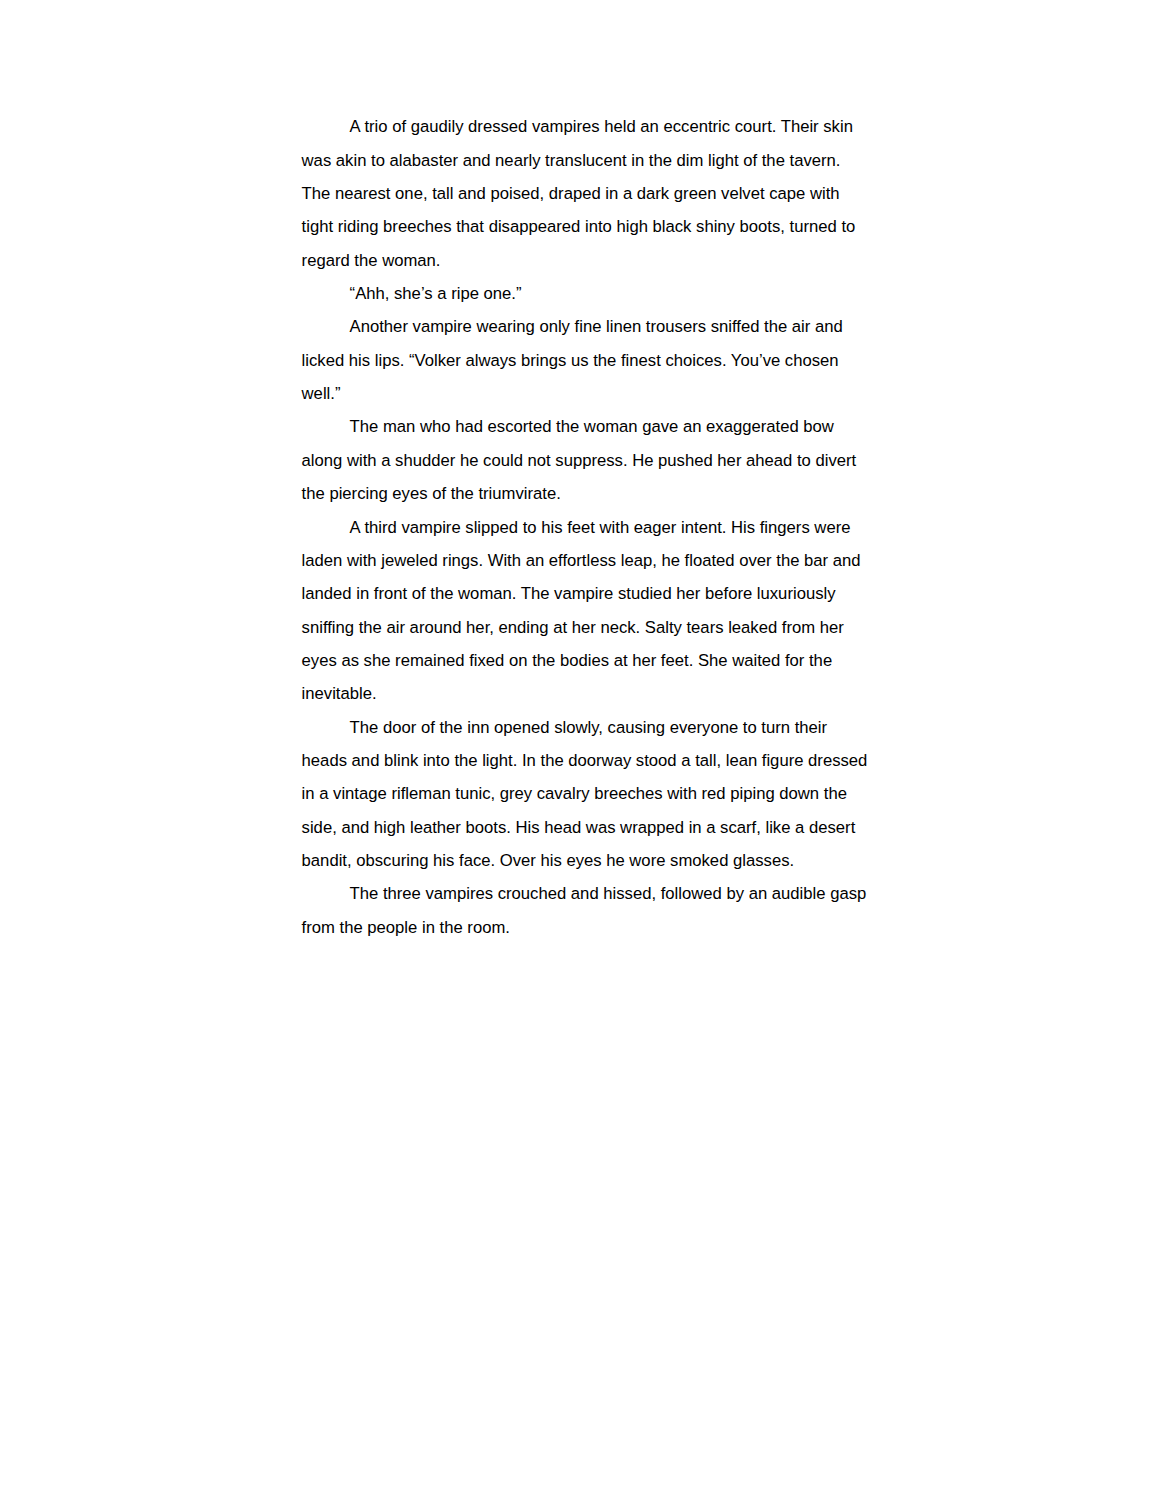A trio of gaudily dressed vampires held an eccentric court. Their skin was akin to alabaster and nearly translucent in the dim light of the tavern. The nearest one, tall and poised, draped in a dark green velvet cape with tight riding breeches that disappeared into high black shiny boots, turned to regard the woman.
“Ahh, she’s a ripe one.”
Another vampire wearing only fine linen trousers sniffed the air and licked his lips. “Volker always brings us the finest choices. You’ve chosen well.”
The man who had escorted the woman gave an exaggerated bow along with a shudder he could not suppress. He pushed her ahead to divert the piercing eyes of the triumvirate.
A third vampire slipped to his feet with eager intent. His fingers were laden with jeweled rings. With an effortless leap, he floated over the bar and landed in front of the woman. The vampire studied her before luxuriously sniffing the air around her, ending at her neck. Salty tears leaked from her eyes as she remained fixed on the bodies at her feet. She waited for the inevitable.
The door of the inn opened slowly, causing everyone to turn their heads and blink into the light. In the doorway stood a tall, lean figure dressed in a vintage rifleman tunic, grey cavalry breeches with red piping down the side, and high leather boots. His head was wrapped in a scarf, like a desert bandit, obscuring his face. Over his eyes he wore smoked glasses.
The three vampires crouched and hissed, followed by an audible gasp from the people in the room.